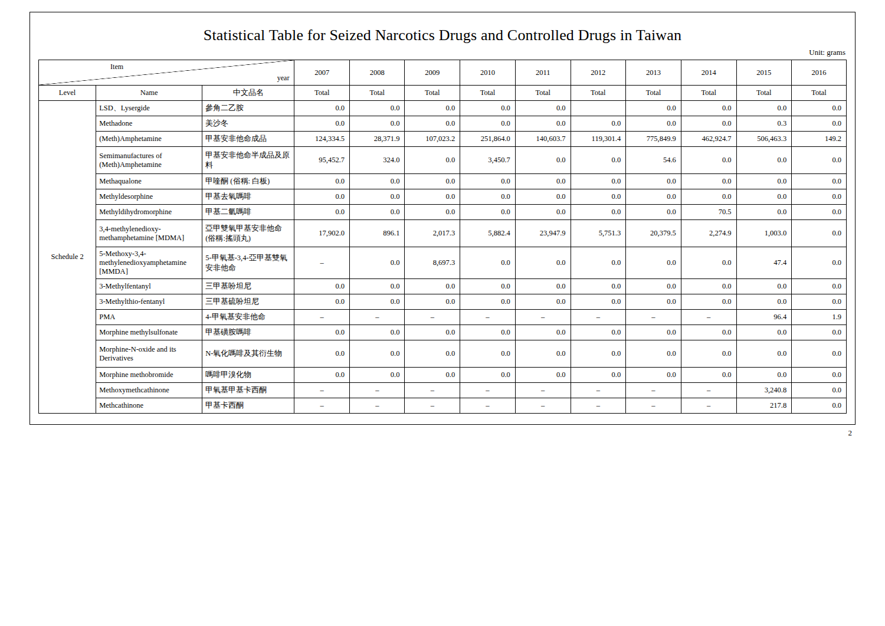Statistical Table for Seized Narcotics Drugs and Controlled Drugs in Taiwan
Unit: grams
| Item year | 2007 | 2008 | 2009 | 2010 | 2011 | 2012 | 2013 | 2014 | 2015 | 2016 |
| --- | --- | --- | --- | --- | --- | --- | --- | --- | --- | --- |
| Level | Name | 中文品名 | Total | Total | Total | Total | Total | Total | Total | Total | Total | Total |
| Schedule 2 | LSD、Lysergide | 參角二乙胺 | 0.0 | 0.0 | 0.0 | 0.0 | 0.0 | | 0.0 | 0.0 | 0.0 | 0.0 |
| Methadone | 美沙冬 | 0.0 | 0.0 | 0.0 | 0.0 | 0.0 | 0.0 | 0.0 | 0.0 | 0.3 | 0.0 |
| (Meth)Amphetamine | 甲基安非他命成品 | 124,334.5 | 28,371.9 | 107,023.2 | 251,864.0 | 140,603.7 | 119,301.4 | 775,849.9 | 462,924.7 | 506,463.3 | 149.2 |
| Semimanufactures of (Meth)Amphetamine | 甲基安非他命半成品及原料 | 95,452.7 | 324.0 | 0.0 | 3,450.7 | 0.0 | 0.0 | 54.6 | 0.0 | 0.0 | 0.0 |
| Methaqualone | 甲喹酮 (俗稱: 白板) | 0.0 | 0.0 | 0.0 | 0.0 | 0.0 | 0.0 | 0.0 | 0.0 | 0.0 | 0.0 |
| Methyldesorphine | 甲基去氧嗎啡 | 0.0 | 0.0 | 0.0 | 0.0 | 0.0 | 0.0 | 0.0 | 0.0 | 0.0 | 0.0 |
| Methyldihydromorphine | 甲基二氫嗎啡 | 0.0 | 0.0 | 0.0 | 0.0 | 0.0 | 0.0 | 0.0 | 70.5 | 0.0 | 0.0 |
| 3,4-methylenedioxy-methamphetamine [MDMA] | 亞甲雙氧甲基安非他命 (俗稱:搖頭丸) | 17,902.0 | 896.1 | 2,017.3 | 5,882.4 | 23,947.9 | 5,751.3 | 20,379.5 | 2,274.9 | 1,003.0 | 0.0 |
| 5-Methoxy-3,4-methylenedioxyamphetamine [MMDA] | 5-甲氧基-3,4-亞甲基雙氧安非他命 | – | 0.0 | 8,697.3 | 0.0 | 0.0 | 0.0 | 0.0 | 0.0 | 47.4 | 0.0 |
| 3-Methylfentanyl | 三甲基吩坦尼 | 0.0 | 0.0 | 0.0 | 0.0 | 0.0 | 0.0 | 0.0 | 0.0 | 0.0 | 0.0 |
| 3-Methylthio-fentanyl | 三甲基硫吩坦尼 | 0.0 | 0.0 | 0.0 | 0.0 | 0.0 | 0.0 | 0.0 | 0.0 | 0.0 | 0.0 |
| PMA | 4-甲氧基安非他命 | – | – | – | – | – | – | – | – | 96.4 | 1.9 |
| Morphine methylsulfonate | 甲基磺胺嗎啡 | 0.0 | 0.0 | 0.0 | 0.0 | 0.0 | 0.0 | 0.0 | 0.0 | 0.0 | 0.0 |
| Morphine-N-oxide and its Derivatives | N-氧化嗎啡及其衍生物 | 0.0 | 0.0 | 0.0 | 0.0 | 0.0 | 0.0 | 0.0 | 0.0 | 0.0 | 0.0 |
| Morphine methobromide | 嗎啡甲溴化物 | 0.0 | 0.0 | 0.0 | 0.0 | 0.0 | 0.0 | 0.0 | 0.0 | 0.0 | 0.0 |
| Methoxymethcathinone | 甲氧基甲基卡西酮 | – | – | – | – | – | – | – | – | 3,240.8 | 0.0 |
| Methcathinone | 甲基卡西酮 | – | – | – | – | – | – | – | – | 217.8 | 0.0 |
2